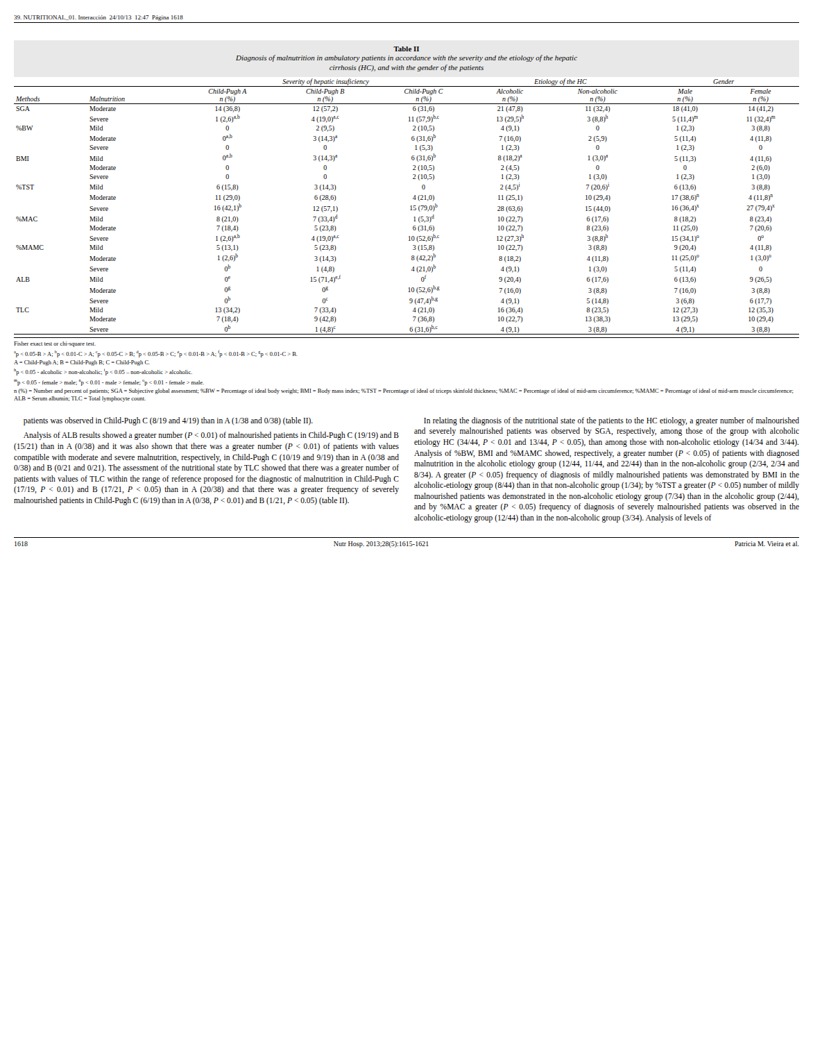39. NUTRITIONAL_01. Interacción 24/10/13 12:47 Página 1618
Table II Diagnosis of malnutrition in ambulatory patients in accordance with the severity and the etiology of the hepatic
cirrhosis (HC), and with the gender of the patients
| | | Severity of hepatic insuficiency | Etiology of the HC | Gender |
| --- | --- | --- | --- | --- |
| Methods | Malnutrition | Child-Pugh A n (%) | Child-Pugh B n (%) | Child-Pugh C n (%) | Alcoholic n (%) | Non-alcoholic n (%) | Male n (%) | Female n (%) |
| SGA | Moderate | 14 (36,8) | 12 (57,2) | 6 (31,6) | 21 (47,8) | 11 (32,4) | 18 (41,0) | 14 (41,2) |
| | Severe | 1 (2,6) a,b | 4 (19,0) a,c | 11 (57,9) b,c | 13 (29,5) h | 3 (8,8) h | 5 (11,4) m | 11 (32,4) m |
| %BW | Mild | 0 | 2 (9,5) | 2 (10,5) | 4 (9,1) | 0 | 1 (2,3) | 3 (8,8) |
| | Moderate | 0 a,b | 3 (14,3) a | 6 (31,6) b | 7 (16,0) | 2 (5,9) | 5 (11,4) | 4 (11,8) |
| | Severe | 0 | 0 | 1 (5,3) | 1 (2,3) | 0 | 1 (2,3) | 0 |
| BMI | Mild | 0 a,b | 3 (14,3) a | 6 (31,6) b | 8 (18,2) a | 1 (3,0) a | 5 (11,3) | 4 (11,6) |
| | Moderate | 0 | 0 | 2 (10,5) | 2 (4,5) | 0 | 0 | 2 (6,0) |
| | Severe | 0 | 0 | 2 (10,5) | 1 (2,3) | 1 (3,0) | 1 (2,3) | 1 (3,0) |
| %TST | Mild | 6 (15,8) | 3 (14,3) | 0 | 2 (4,5) i | 7 (20,6) i | 6 (13,6) | 3 (8,8) |
| | Moderate | 11 (29,0) | 6 (28,6) | 4 (21,0) | 11 (25,1) | 10 (29,4) | 17 (38,6) n | 4 (11,8) n |
| | Severe | 16 (42,1) b | 12 (57,1) | 15 (79,0) b | 28 (63,6) | 15 (44,0) | 16 (36,4) x | 27 (79,4) x |
| %MAC | Mild | 8 (21,0) | 7 (33,4) d | 1 (5,3) d | 10 (22,7) | 6 (17,6) | 8 (18,2) | 8 (23,4) |
| | Moderate | 7 (18,4) | 5 (23,8) | 6 (31,6) | 10 (22,7) | 8 (23,6) | 11 (25,0) | 7 (20,6) |
| | Severe | 1 (2,6) a,b | 4 (19,0) a,c | 10 (52,6) b,c | 12 (27,3) h | 3 (8,8) h | 15 (34,1) o | 0 o |
| %MAMC | Mild | 5 (13,1) | 5 (23,8) | 3 (15,8) | 10 (22,7) | 3 (8,8) | 9 (20,4) | 4 (11,8) |
| | Moderate | 1 (2,6) b | 3 (14,3) | 8 (42,2) b | 8 (18,2) | 4 (11,8) | 11 (25,0) o | 1 (3,0) o |
| | Severe | 0 b | 1 (4,8) | 4 (21,0) b | 4 (9,1) | 1 (3,0) | 5 (11,4) | 0 |
| ALB | Mild | 0 e | 15 (71,4) e,f | 0 f | 9 (20,4) | 6 (17,6) | 6 (13,6) | 9 (26,5) |
| | Moderate | 0 g | 0 g | 10 (52,6) b,g | 7 (16,0) | 3 (8,8) | 7 (16,0) | 3 (8,8) |
| | Severe | 0 b | 0 c | 9 (47,4) b,g | 4 (9,1) | 5 (14,8) | 3 (6,8) | 6 (17,7) |
| TLC | Mild | 13 (34,2) | 7 (33,4) | 4 (21,0) | 16 (36,4) | 8 (23,5) | 12 (27,3) | 12 (35,3) |
| | Moderate | 7 (18,4) | 9 (42,8) | 7 (36,8) | 10 (22,7) | 13 (38,3) | 13 (29,5) | 10 (29,4) |
| | Severe | 0 b | 1 (4,8) c | 6 (31,6) b,c | 4 (9,1) | 3 (8,8) | 4 (9,1) | 3 (8,8) |
Fisher exact test or chi-square test.
ap < 0.05-B > A; bp < 0.01-C > A; cp < 0.05-C > B; dp < 0.05-B > C; ep < 0.01-B > A; fp < 0.01-B > C; gp < 0.01-C > B.
A = Child-Pugh A; B = Child-Pugh B; C = Child-Pugh C.
hp < 0.05 - alcoholic > non-alcoholic; ip < 0.05 – non-alcoholic > alcoholic.
mp < 0.05 - female > male; np < 0.01 - male > female; op < 0.01 - female > male.
n (%) = Number and percent of patients; SGA = Subjective global assessment; %BW = Percentage of ideal body weight; BMI = Body mass index; %TST = Percentage of ideal of triceps skinfold thickness; %MAC = Percentage of ideal of mid-arm circumference; %MAMC = Percentage of ideal of mid-arm muscle circumference; ALB = Serum albumin; TLC = Total lymphocyte count.
patients was observed in Child-Pugh C (8/19 and 4/19) than in A (1/38 and 0/38) (table II).
Analysis of ALB results showed a greater number (P < 0.01) of malnourished patients in Child-Pugh C (19/19) and B (15/21) than in A (0/38) and it was also shown that there was a greater number (P < 0.01) of patients with values compatible with moderate and severe malnutrition, respectively, in Child-Pugh C (10/19 and 9/19) than in A (0/38 and 0/38) and B (0/21 and 0/21). The assessment of the nutritional state by TLC showed that there was a greater number of patients with values of TLC within the range of reference proposed for the diagnostic of malnutrition in Child-Pugh C (17/19, P < 0.01) and B (17/21, P < 0.05) than in A (20/38) and that there was a greater frequency of severely malnourished patients in Child-Pugh C (6/19) than in A (0/38, P < 0.01) and B (1/21, P < 0.05) (table II).
In relating the diagnosis of the nutritional state of the patients to the HC etiology, a greater number of malnourished and severely malnourished patients was observed by SGA, respectively, among those of the group with alcoholic etiology HC (34/44, P < 0.01 and 13/44, P < 0.05), than among those with non-alcoholic etiology (14/34 and 3/44). Analysis of %BW, BMI and %MAMC showed, respectively, a greater number (P < 0.05) of patients with diagnosed malnutrition in the alcoholic etiology group (12/44, 11/44, and 22/44) than in the non-alcoholic group (2/34, 2/34 and 8/34). A greater (P < 0.05) frequency of diagnosis of mildly malnourished patients was demonstrated by BMI in the alcoholic-etiology group (8/44) than in that non-alcoholic group (1/34); by %TST a greater (P < 0.05) number of mildly malnourished patients was demonstrated in the non-alcoholic etiology group (7/34) than in the alcoholic group (2/44), and by %MAC a greater (P < 0.05) frequency of diagnosis of severely malnourished patients was observed in the alcoholic-etiology group (12/44) than in the non-alcoholic group (3/34). Analysis of levels of
1618 Nutr Hosp. 2013;28(5):1615-1621 Patricia M. Vieira et al.